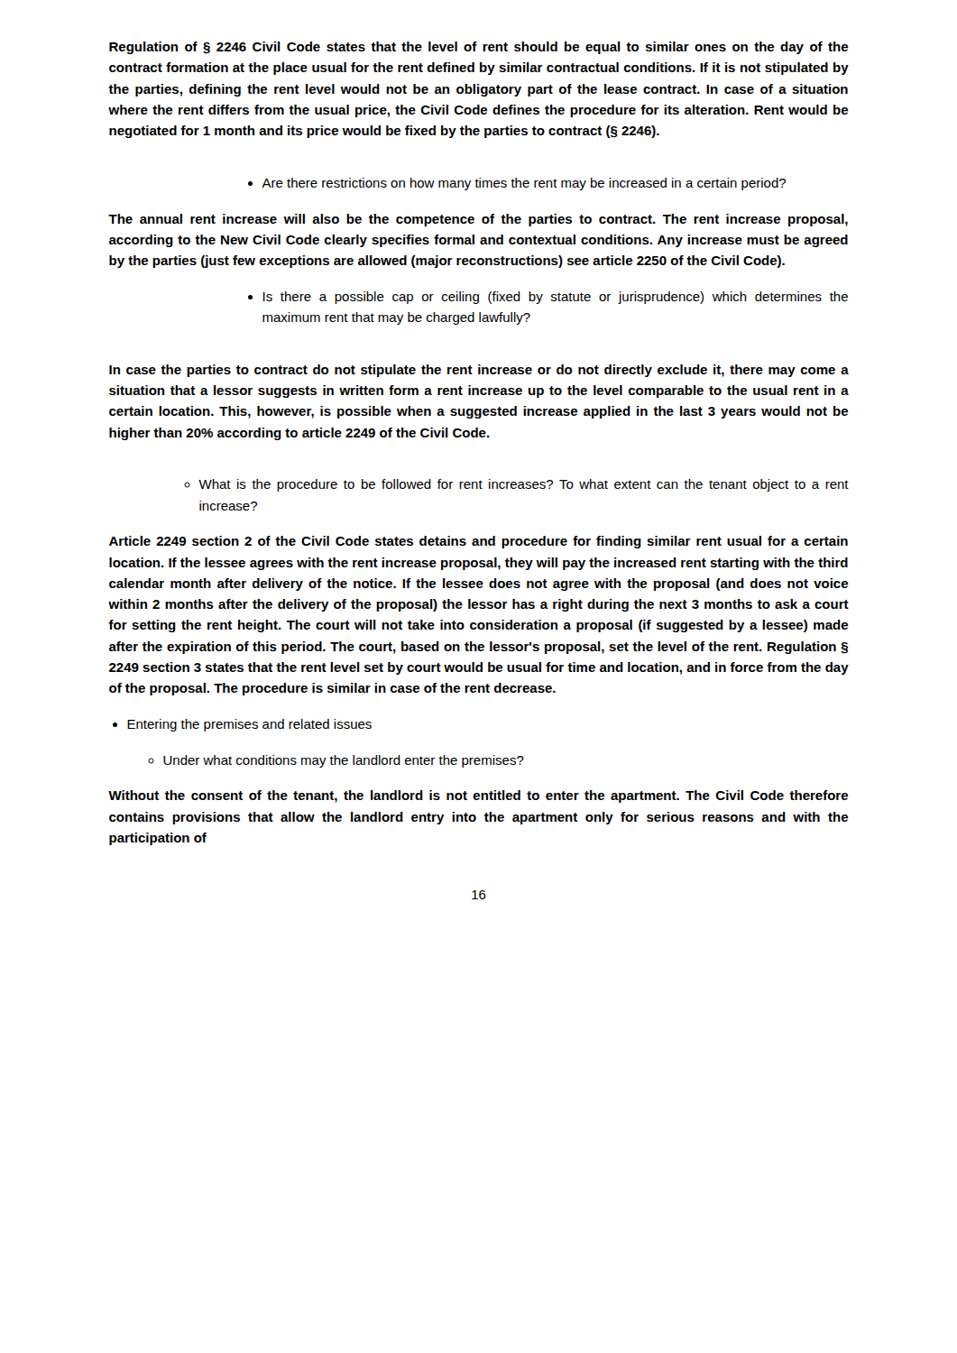Regulation of § 2246 Civil Code states that the level of rent should be equal to similar ones on the day of the contract formation at the place usual for the rent defined by similar contractual conditions. If it is not stipulated by the parties, defining the rent level would not be an obligatory part of the lease contract. In case of a situation where the rent differs from the usual price, the Civil Code defines the procedure for its alteration. Rent would be negotiated for 1 month and its price would be fixed by the parties to contract (§ 2246).
Are there restrictions on how many times the rent may be increased in a certain period?
The annual rent increase will also be the competence of the parties to contract. The rent increase proposal, according to the New Civil Code clearly specifies formal and contextual conditions. Any increase must be agreed by the parties (just few exceptions are allowed (major reconstructions) see article 2250 of the Civil Code).
Is there a possible cap or ceiling (fixed by statute or jurisprudence) which determines the maximum rent that may be charged lawfully?
In case the parties to contract do not stipulate the rent increase or do not directly exclude it, there may come a situation that a lessor suggests in written form a rent increase up to the level comparable to the usual rent in a certain location. This, however, is possible when a suggested increase applied in the last 3 years would not be higher than 20% according to article 2249 of the Civil Code.
What is the procedure to be followed for rent increases? To what extent can the tenant object to a rent increase?
Article 2249 section 2 of the Civil Code states detains and procedure for finding similar rent usual for a certain location. If the lessee agrees with the rent increase proposal, they will pay the increased rent starting with the third calendar month after delivery of the notice. If the lessee does not agree with the proposal (and does not voice within 2 months after the delivery of the proposal) the lessor has a right during the next 3 months to ask a court for setting the rent height. The court will not take into consideration a proposal (if suggested by a lessee) made after the expiration of this period. The court, based on the lessor's proposal, set the level of the rent. Regulation § 2249 section 3 states that the rent level set by court would be usual for time and location, and in force from the day of the proposal. The procedure is similar in case of the rent decrease.
Entering the premises and related issues
Under what conditions may the landlord enter the premises?
Without the consent of the tenant, the landlord is not entitled to enter the apartment. The Civil Code therefore contains provisions that allow the landlord entry into the apartment only for serious reasons and with the participation of
16